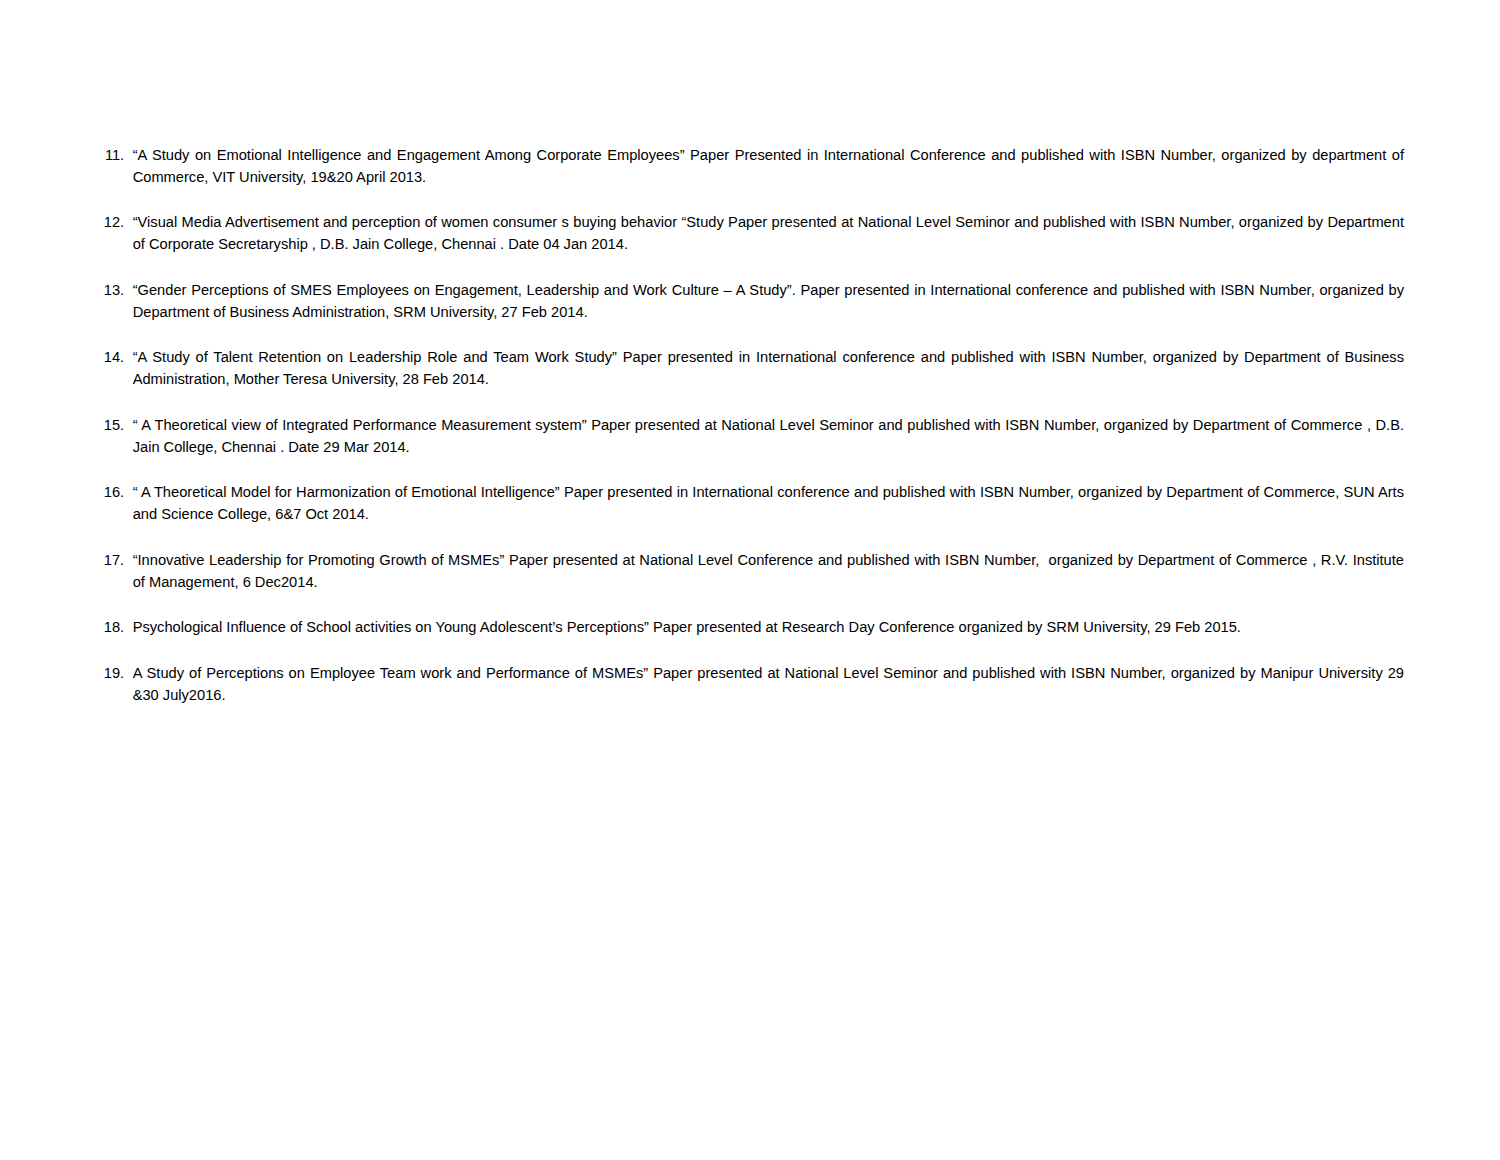“A Study on Emotional Intelligence and Engagement Among Corporate Employees” Paper Presented in International Conference and published with ISBN Number, organized by department of Commerce, VIT University, 19&20 April 2013.
“Visual Media Advertisement and perception of women consumer s buying behavior “Study Paper presented at National Level Seminor and published with ISBN Number, organized by Department of Corporate Secretaryship , D.B. Jain College, Chennai . Date 04 Jan 2014.
“Gender Perceptions of SMES Employees on Engagement, Leadership and Work Culture – A Study”. Paper presented in International conference and published with ISBN Number, organized by Department of Business Administration, SRM University, 27 Feb 2014.
“A Study of Talent Retention on Leadership Role and Team Work Study” Paper presented in International conference and published with ISBN Number, organized by Department of Business Administration, Mother Teresa University, 28 Feb 2014.
“ A Theoretical view of Integrated Performance Measurement system” Paper presented at National Level Seminor and published with ISBN Number, organized by Department of Commerce , D.B. Jain College, Chennai . Date 29 Mar 2014.
“ A Theoretical Model for Harmonization of Emotional Intelligence” Paper presented in International conference and published with ISBN Number, organized by Department of Commerce, SUN Arts and Science College, 6&7 Oct 2014.
“Innovative Leadership for Promoting Growth of MSMEs” Paper presented at National Level Conference and published with ISBN Number, organized by Department of Commerce , R.V. Institute of Management, 6 Dec2014.
Psychological Influence of School activities on Young Adolescent’s Perceptions” Paper presented at Research Day Conference organized by SRM University, 29 Feb 2015.
A Study of Perceptions on Employee Team work and Performance of MSMEs” Paper presented at National Level Seminor and published with ISBN Number, organized by Manipur University 29 &30 July2016.